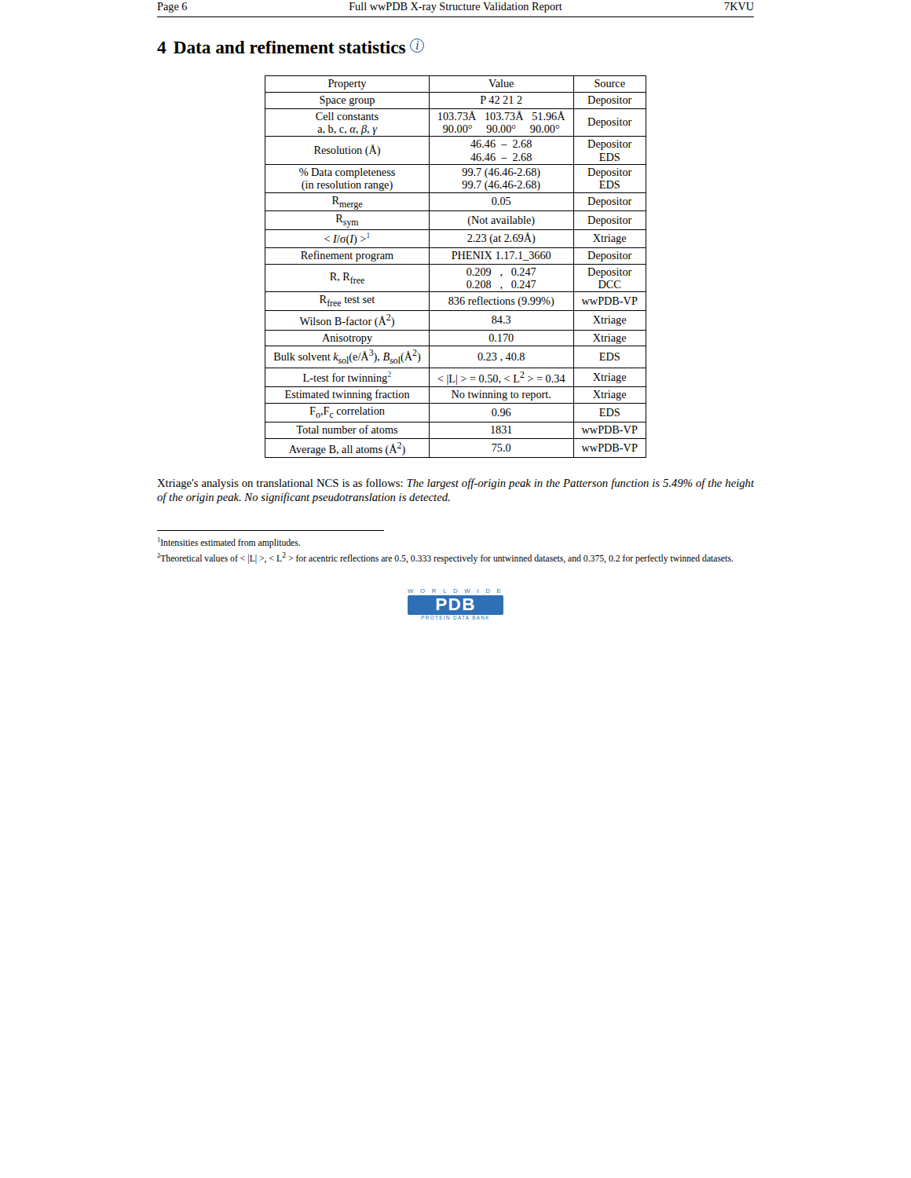Page 6
Full wwPDB X-ray Structure Validation Report
7KVU
4 Data and refinement statisticsi
| Property | Value | Source |
| --- | --- | --- |
| Space group | P 42 21 2 | Depositor |
| Cell constants a, b, c, α , β , γ | 103.73Å 103.73Å 51.96Å 90.00° 90.00° 90.00° | Depositor |
| Resolution (Å) | 46.46 – 2.68 46.46 – 2.68 | Depositor EDS |
| % Data completeness (in resolution range) | 99.7 (46.46-2.68) 99.7 (46.46-2.68) | Depositor EDS |
| R merge | 0.05 | Depositor |
| R sym | (Not available) | Depositor |
| < I /σ( I ) > 1 | 2.23 (at 2.69Å) | Xtriage |
| Refinement program | PHENIX 1.17.1_3660 | Depositor |
| R, R free | 0.209 , 0.247 0.208 , 0.247 | Depositor DCC |
| R free test set | 836 reflections (9.99%) | wwPDB-VP |
| Wilson B-factor (Å 2 ) | 84.3 | Xtriage |
| Anisotropy | 0.170 | Xtriage |
| Bulk solvent k sol (e/Å 3 ), B sol (Å 2 ) | 0.23 , 40.8 | EDS |
| L-test for twinning 2 | < /L/ > = 0.50, < L 2 > = 0.34 | Xtriage |
| Estimated twinning fraction | No twinning to report. | Xtriage |
| F o ,F c correlation | 0.96 | EDS |
| Total number of atoms | 1831 | wwPDB-VP |
| Average B, all atoms (Å 2 ) | 75.0 | wwPDB-VP |
Xtriage's analysis on translational NCS is as follows: The largest off-origin peak in the Patterson function is 5.49% of the height of the origin peak. No significant pseudotranslation is detected.
1Intensities estimated from amplitudes.
2Theoretical values of < |L| >, < L2 > for acentric reflections are 0.5, 0.333 respectively for untwinned datasets, and 0.375, 0.2 for perfectly twinned datasets.
W O R L D W I D E
PDB
PROTEIN DATA BANK